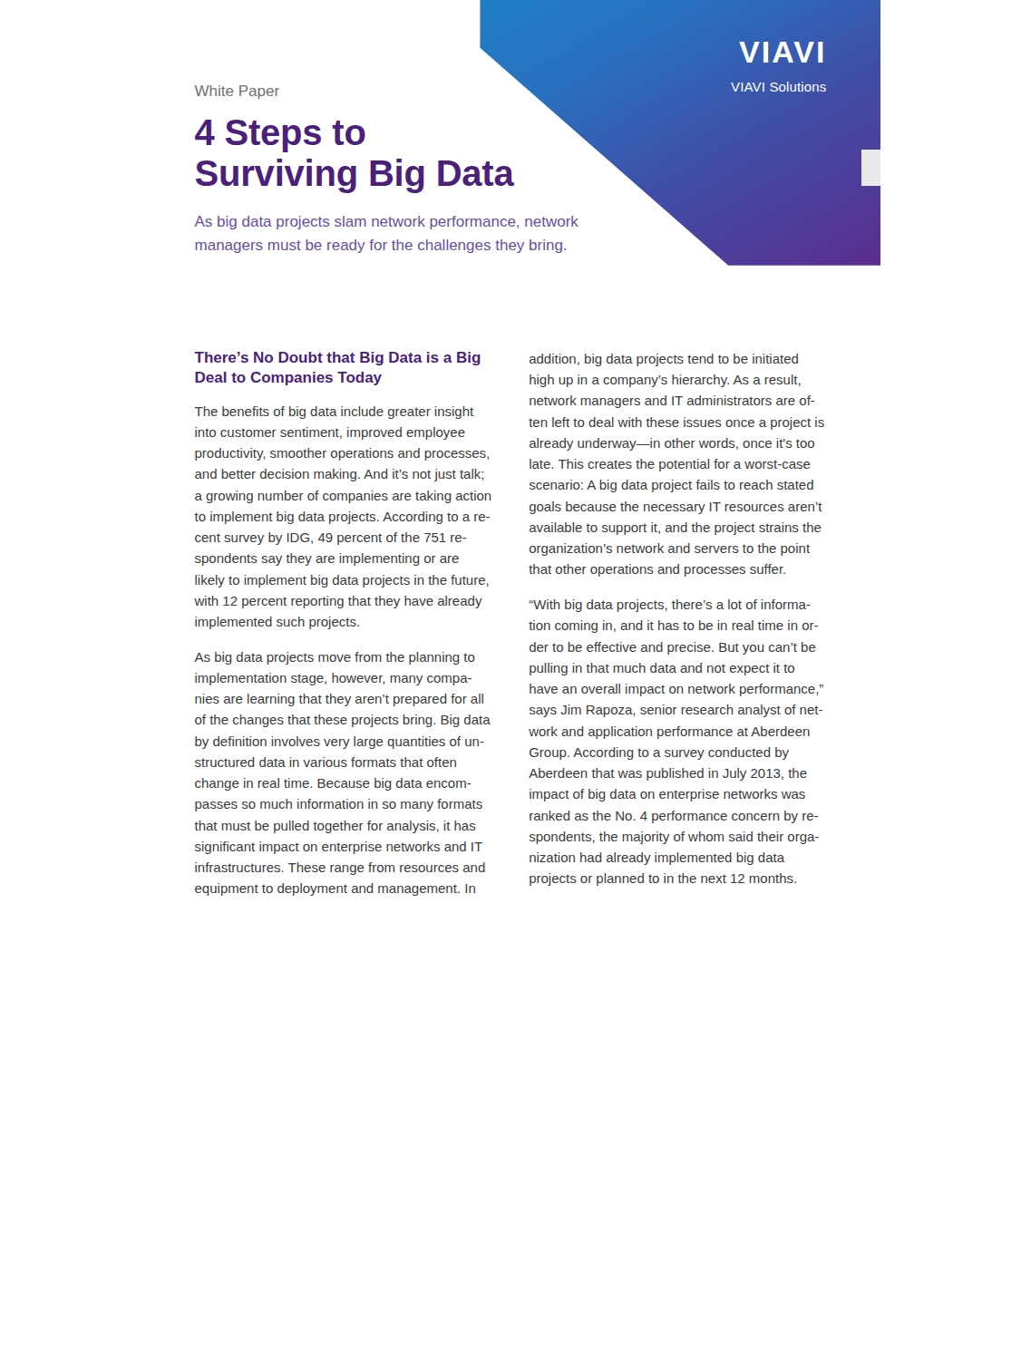VIAVI
VIAVI Solutions
White Paper
4 Steps to
Surviving Big Data
As big data projects slam network performance, network managers must be ready for the challenges they bring.
There’s No Doubt that Big Data is a Big Deal to Companies Today
The benefits of big data include greater insight into customer sentiment, improved employee productivity, smoother operations and processes, and better decision making. And it’s not just talk; a growing number of companies are taking action to implement big data projects. According to a recent survey by IDG, 49 percent of the 751 respondents say they are implementing or are likely to implement big data projects in the future, with 12 percent reporting that they have already implemented such projects.
As big data projects move from the planning to implementation stage, however, many companies are learning that they aren’t prepared for all of the changes that these projects bring. Big data by definition involves very large quantities of unstructured data in various formats that often change in real time. Because big data encompasses so much information in so many formats that must be pulled together for analysis, it has significant impact on enterprise networks and IT infrastructures. These range from resources and equipment to deployment and management. In addition, big data projects tend to be initiated high up in a company’s hierarchy. As a result, network managers and IT administrators are often left to deal with these issues once a project is already underway—in other words, once it's too late. This creates the potential for a worst-case scenario: A big data project fails to reach stated goals because the necessary IT resources aren’t available to support it, and the project strains the organization’s network and servers to the point that other operations and processes suffer.
“With big data projects, there’s a lot of information coming in, and it has to be in real time in order to be effective and precise. But you can’t be pulling in that much data and not expect it to have an overall impact on network performance,” says Jim Rapoza, senior research analyst of network and application performance at Aberdeen Group. According to a survey conducted by Aberdeen that was published in July 2013, the impact of big data on enterprise networks was ranked as the No. 4 performance concern by respondents, the majority of whom said their organization had already implemented big data projects or planned to in the next 12 months.